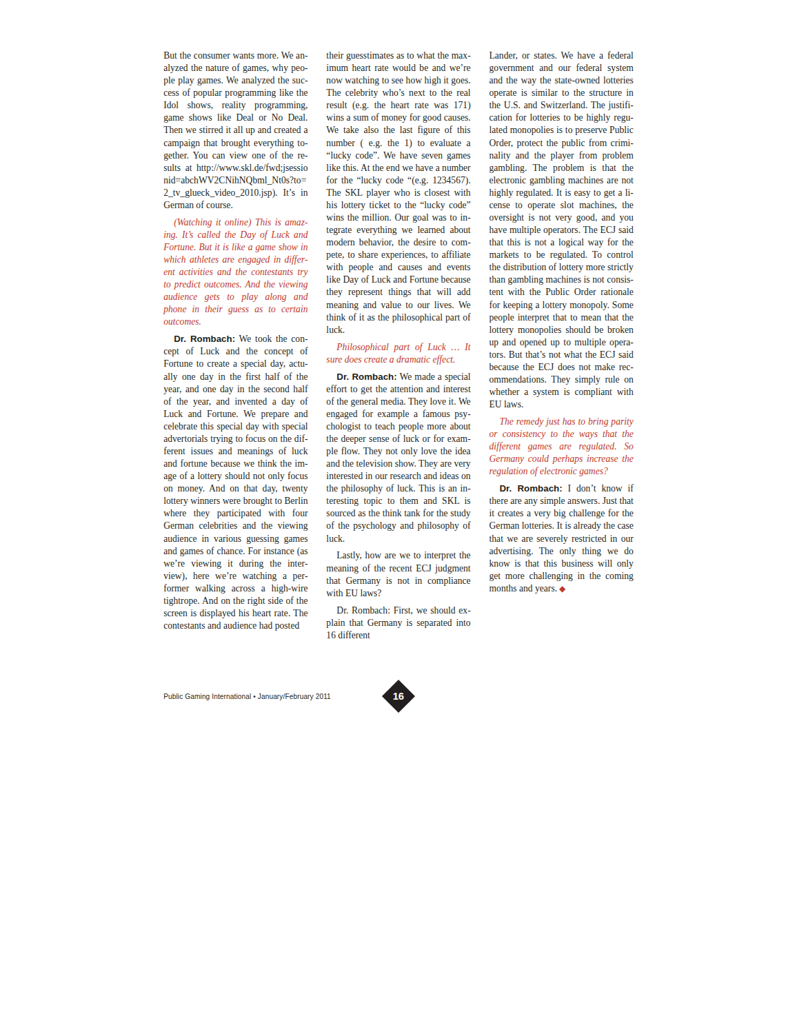But the consumer wants more. We analyzed the nature of games, why people play games. We analyzed the success of popular programming like the Idol shows, reality programming, game shows like Deal or No Deal. Then we stirred it all up and created a campaign that brought everything together. You can view one of the results at http://www.skl.de/fwd;jsessionid=abchWV2CNihNQbml_Nt0s?to=2_tv_glueck_video_2010.jsp). It’s in German of course.
(Watching it online) This is amazing. It’s called the Day of Luck and Fortune. But it is like a game show in which athletes are engaged in different activities and the contestants try to predict outcomes. And the viewing audience gets to play along and phone in their guess as to certain outcomes.
Dr. Rombach: We took the concept of Luck and the concept of Fortune to create a special day, actually one day in the first half of the year, and one day in the second half of the year, and invented a day of Luck and Fortune. We prepare and celebrate this special day with special advertorials trying to focus on the different issues and meanings of luck and fortune because we think the image of a lottery should not only focus on money. And on that day, twenty lottery winners were brought to Berlin where they participated with four German celebrities and the viewing audience in various guessing games and games of chance. For instance (as we’re viewing it during the interview), here we’re watching a performer walking across a high-wire tightrope. And on the right side of the screen is displayed his heart rate. The contestants and audience had posted
their guesstimates as to what the maximum heart rate would be and we’re now watching to see how high it goes. The celebrity who’s next to the real result (e.g. the heart rate was 171) wins a sum of money for good causes. We take also the last figure of this number ( e.g. the 1) to evaluate a “lucky code”. We have seven games like this. At the end we have a number for the “lucky code “(e.g. 1234567). The SKL player who is closest with his lottery ticket to the “lucky code” wins the million. Our goal was to integrate everything we learned about modern behavior, the desire to compete, to share experiences, to affiliate with people and causes and events like Day of Luck and Fortune because they represent things that will add meaning and value to our lives. We think of it as the philosophical part of luck.
Philosophical part of Luck … It sure does create a dramatic effect.
Dr. Rombach: We made a special effort to get the attention and interest of the general media. They love it. We engaged for example a famous psychologist to teach people more about the deeper sense of luck or for example flow. They not only love the idea and the television show. They are very interested in our research and ideas on the philosophy of luck. This is an interesting topic to them and SKL is sourced as the think tank for the study of the psychology and philosophy of luck.
Lastly, how are we to interpret the meaning of the recent ECJ judgment that Germany is not in compliance with EU laws?
Dr. Rombach: First, we should explain that Germany is separated into 16 different
Lander, or states. We have a federal government and our federal system and the way the state-owned lotteries operate is similar to the structure in the U.S. and Switzerland. The justification for lotteries to be highly regulated monopolies is to preserve Public Order, protect the public from criminality and the player from problem gambling. The problem is that the electronic gambling machines are not highly regulated. It is easy to get a license to operate slot machines, the oversight is not very good, and you have multiple operators. The ECJ said that this is not a logical way for the markets to be regulated. To control the distribution of lottery more strictly than gambling machines is not consistent with the Public Order rationale for keeping a lottery monopoly. Some people interpret that to mean that the lottery monopolies should be broken up and opened up to multiple operators. But that’s not what the ECJ said because the ECJ does not make recommendations. They simply rule on whether a system is compliant with EU laws.
The remedy just has to bring parity or consistency to the ways that the different games are regulated. So Germany could perhaps increase the regulation of electronic games?
Dr. Rombach: I don’t know if there are any simple answers. Just that it creates a very big challenge for the German lotteries. It is already the case that we are severely restricted in our advertising. The only thing we do know is that this business will only get more challenging in the coming months and years. ◆
Public Gaming International • January/February 2011
16